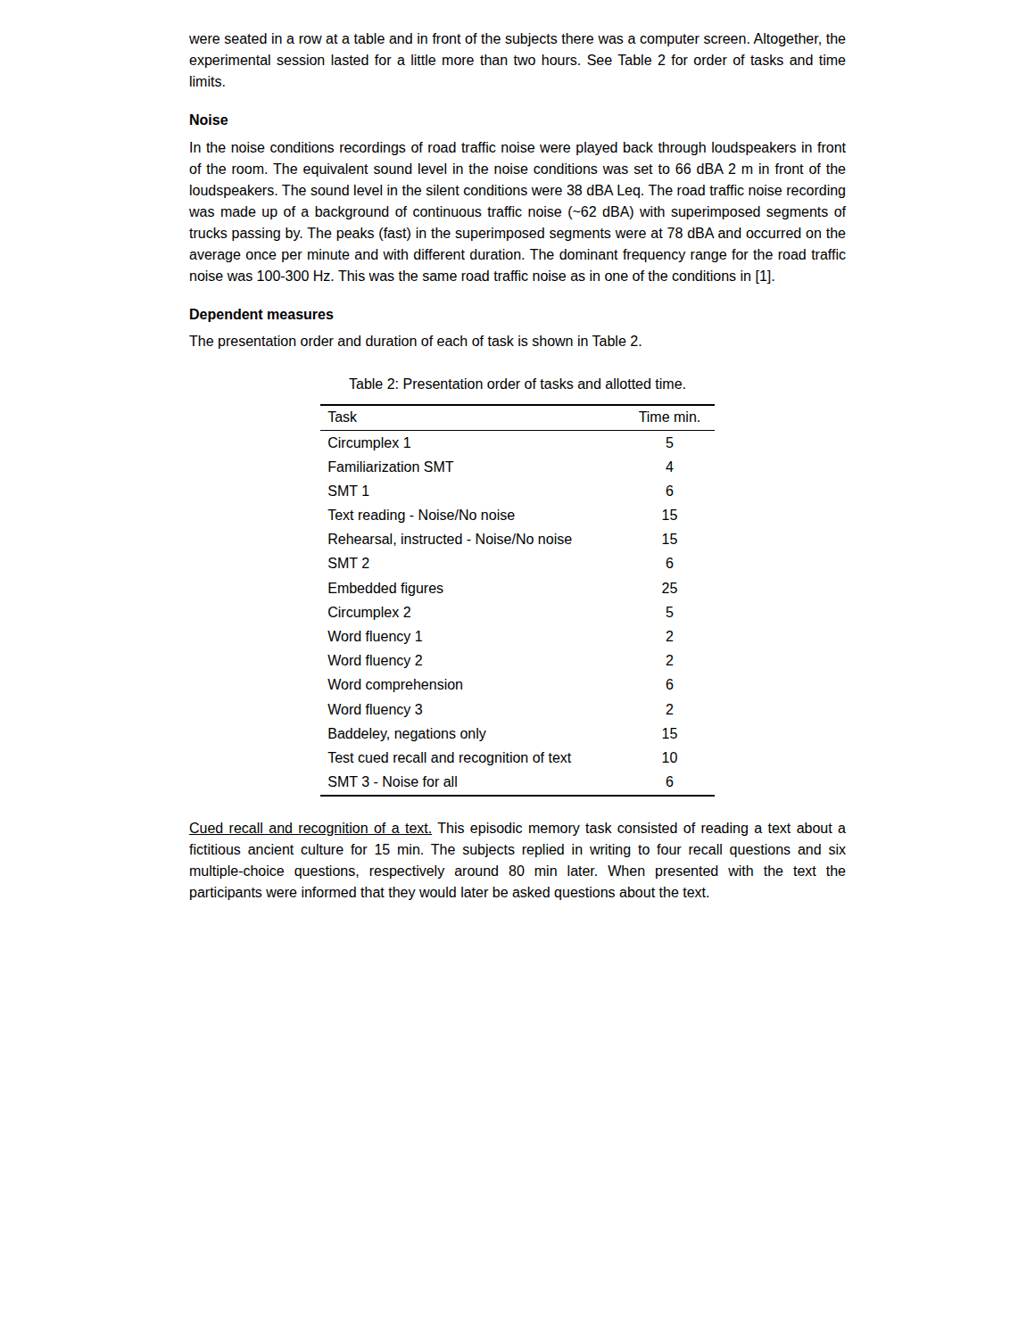were seated in a row at a table and in front of the subjects there was a computer screen. Altogether, the experimental session lasted for a little more than two hours. See Table 2 for order of tasks and time limits.
Noise
In the noise conditions recordings of road traffic noise were played back through loudspeakers in front of the room. The equivalent sound level in the noise conditions was set to 66 dBA 2 m in front of the loudspeakers. The sound level in the silent conditions were 38 dBA Leq. The road traffic noise recording was made up of a background of continuous traffic noise (~62 dBA) with superimposed segments of trucks passing by. The peaks (fast) in the superimposed segments were at 78 dBA and occurred on the average once per minute and with different duration. The dominant frequency range for the road traffic noise was 100-300 Hz. This was the same road traffic noise as in one of the conditions in [1].
Dependent measures
The presentation order and duration of each of task is shown in Table 2.
Table 2: Presentation order of tasks and allotted time.
| Task | Time min. |
| --- | --- |
| Circumplex 1 | 5 |
| Familiarization SMT | 4 |
| SMT 1 | 6 |
| Text reading - Noise/No noise | 15 |
| Rehearsal, instructed - Noise/No noise | 15 |
| SMT 2 | 6 |
| Embedded figures | 25 |
| Circumplex 2 | 5 |
| Word fluency 1 | 2 |
| Word fluency 2 | 2 |
| Word comprehension | 6 |
| Word fluency 3 | 2 |
| Baddeley, negations only | 15 |
| Test cued recall and recognition of text | 10 |
| SMT 3 - Noise for all | 6 |
Cued recall and recognition of a text. This episodic memory task consisted of reading a text about a fictitious ancient culture for 15 min. The subjects replied in writing to four recall questions and six multiple-choice questions, respectively around 80 min later. When presented with the text the participants were informed that they would later be asked questions about the text.